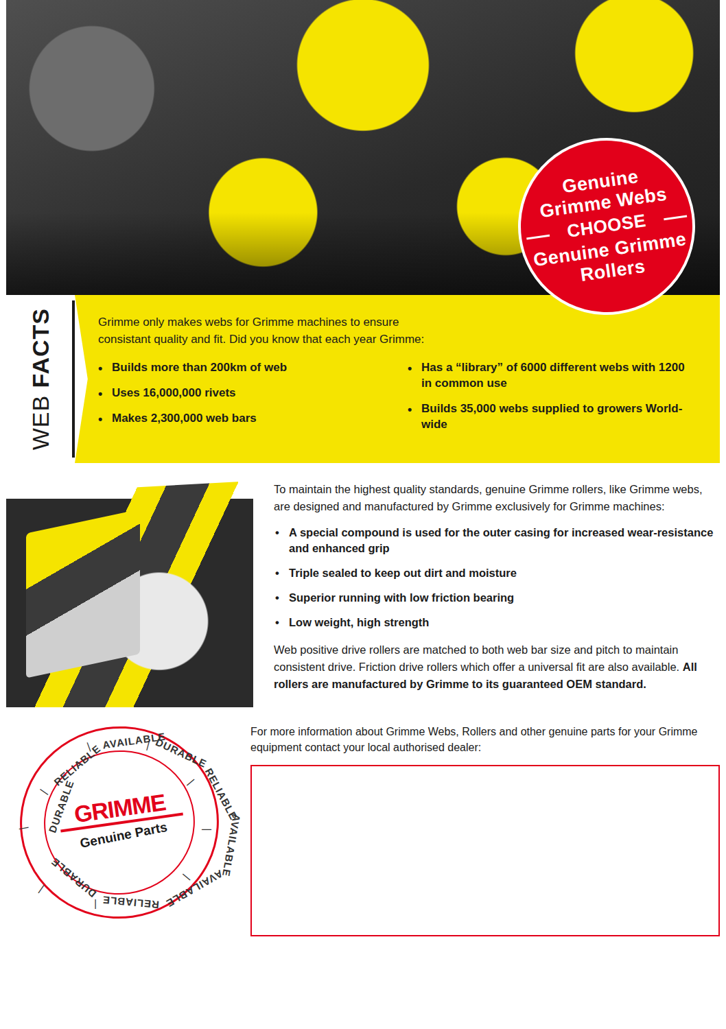Genuine
Grimme Webs CHOOSE Genuine Grimme
Rollers
WEB FACTS
Grimme only makes webs for Grimme machines to ensure
consistant quality and fit. Did you know that each year Grimme:
Builds more than 200km of web
Uses 16,000,000 rivets
Makes 2,300,000 web bars
Has a “library” of 6000 different webs with 1200 in common use
Builds 35,000 webs supplied to growers World-wide
To maintain the highest quality standards, genuine Grimme rollers, like Grimme webs, are designed and manufactured by Grimme exclusively for Grimme machines:
A special compound is used for the outer casing for increased wear-resistance and enhanced grip
Triple sealed to keep out dirt and moisture
Superior running with low friction bearing
Low weight, high strength
Web positive drive rollers are matched to both web bar size and pitch to maintain consistent drive. Friction drive rollers which offer a universal fit are also available. All rollers are manufactured by Grimme to its guaranteed OEM standard.
DURABLE | RELIABLE | AVAILABLE | DURABLE | RELIABLE | AVAILABLE | AVAILABLE | RELIABLE | DURABLE |
GRIMME
Genuine Parts
For more information about Grimme Webs, Rollers and other genuine parts for your Grimme equipment contact your local authorised dealer: